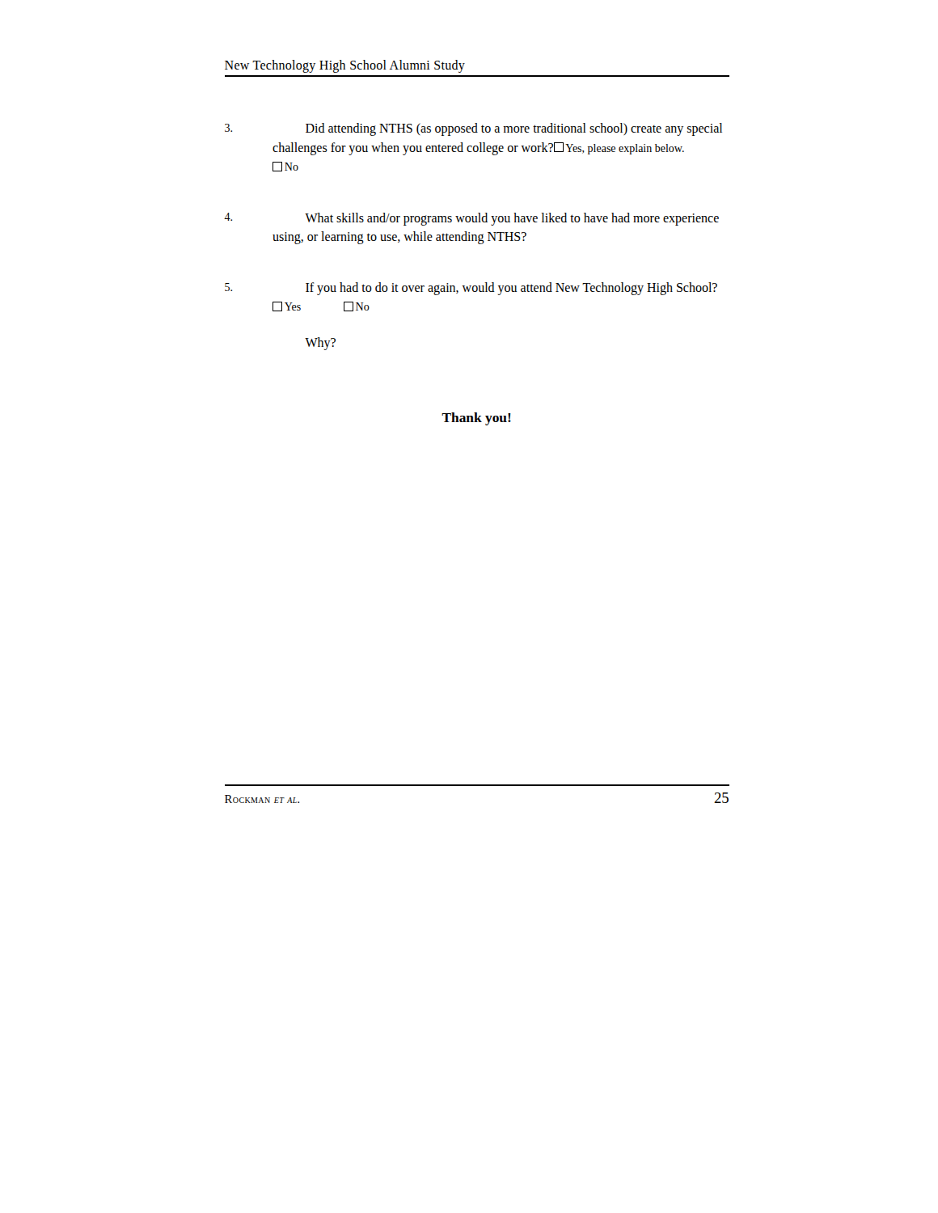New Technology High School Alumni Study
3. Did attending NTHS (as opposed to a more traditional school) create any special challenges for you when you entered college or work? Yes, please explain below. No
4. What skills and/or programs would you have liked to have had more experience using, or learning to use, while attending NTHS?
5. If you had to do it over again, would you attend New Technology High School?
Yes No
Why?
Thank you!
Rockman et al.
25